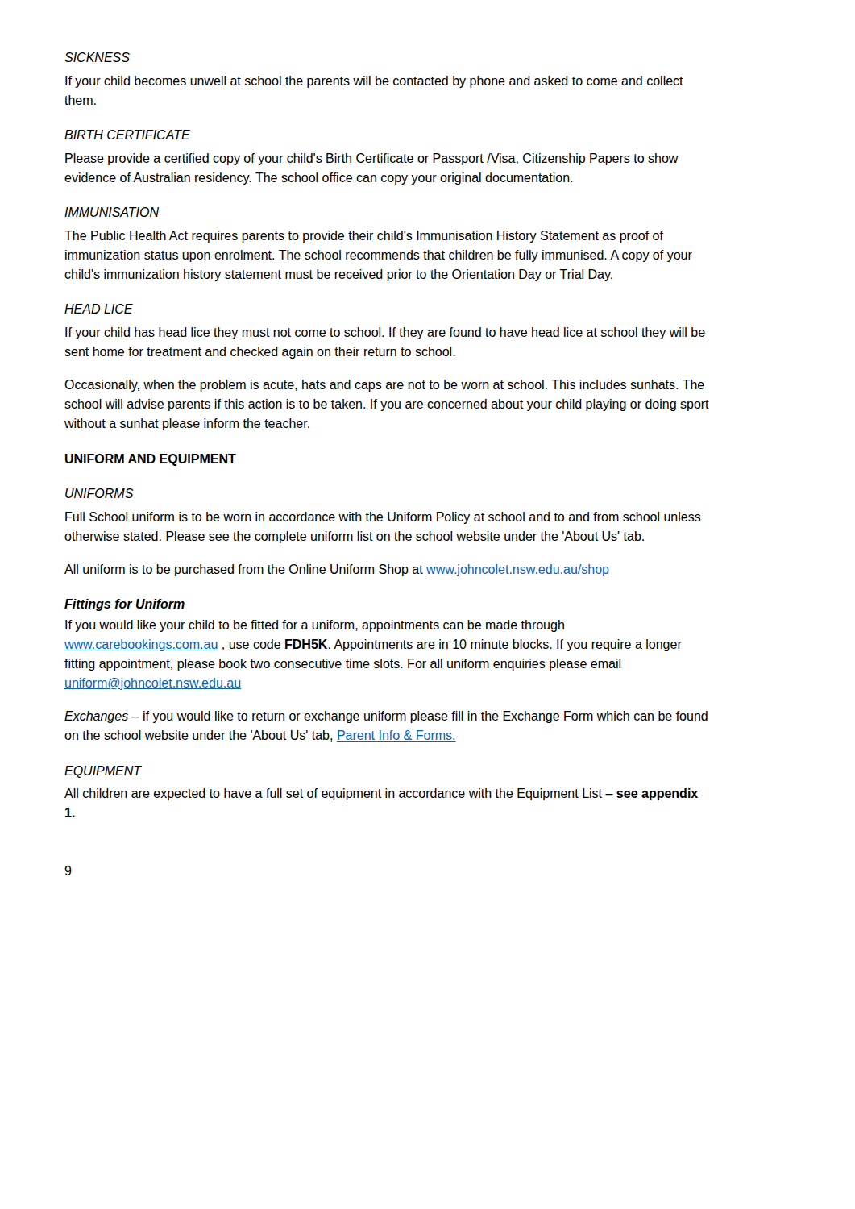SICKNESS
If your child becomes unwell at school the parents will be contacted by phone and asked to come and collect them.
BIRTH CERTIFICATE
Please provide a certified copy of your child's Birth Certificate or Passport /Visa, Citizenship Papers to show evidence of Australian residency. The school office can copy your original documentation.
IMMUNISATION
The Public Health Act requires parents to provide their child's Immunisation History Statement as proof of immunization status upon enrolment. The school recommends that children be fully immunised. A copy of your child's immunization history statement must be received prior to the Orientation Day or Trial Day.
HEAD LICE
If your child has head lice they must not come to school. If they are found to have head lice at school they will be sent home for treatment and checked again on their return to school.
Occasionally, when the problem is acute, hats and caps are not to be worn at school. This includes sunhats. The school will advise parents if this action is to be taken. If you are concerned about your child playing or doing sport without a sunhat please inform the teacher.
UNIFORM AND EQUIPMENT
UNIFORMS
Full School uniform is to be worn in accordance with the Uniform Policy at school and to and from school unless otherwise stated. Please see the complete uniform list on the school website under the 'About Us' tab.
All uniform is to be purchased from the Online Uniform Shop at www.johncolet.nsw.edu.au/shop
Fittings for Uniform
If you would like your child to be fitted for a uniform, appointments can be made through www.carebookings.com.au , use code FDH5K. Appointments are in 10 minute blocks. If you require a longer fitting appointment, please book two consecutive time slots. For all uniform enquiries please email uniform@johncolet.nsw.edu.au
Exchanges – if you would like to return or exchange uniform please fill in the Exchange Form which can be found on the school website under the 'About Us' tab, Parent Info & Forms.
EQUIPMENT
All children are expected to have a full set of equipment in accordance with the Equipment List – see appendix 1.
9